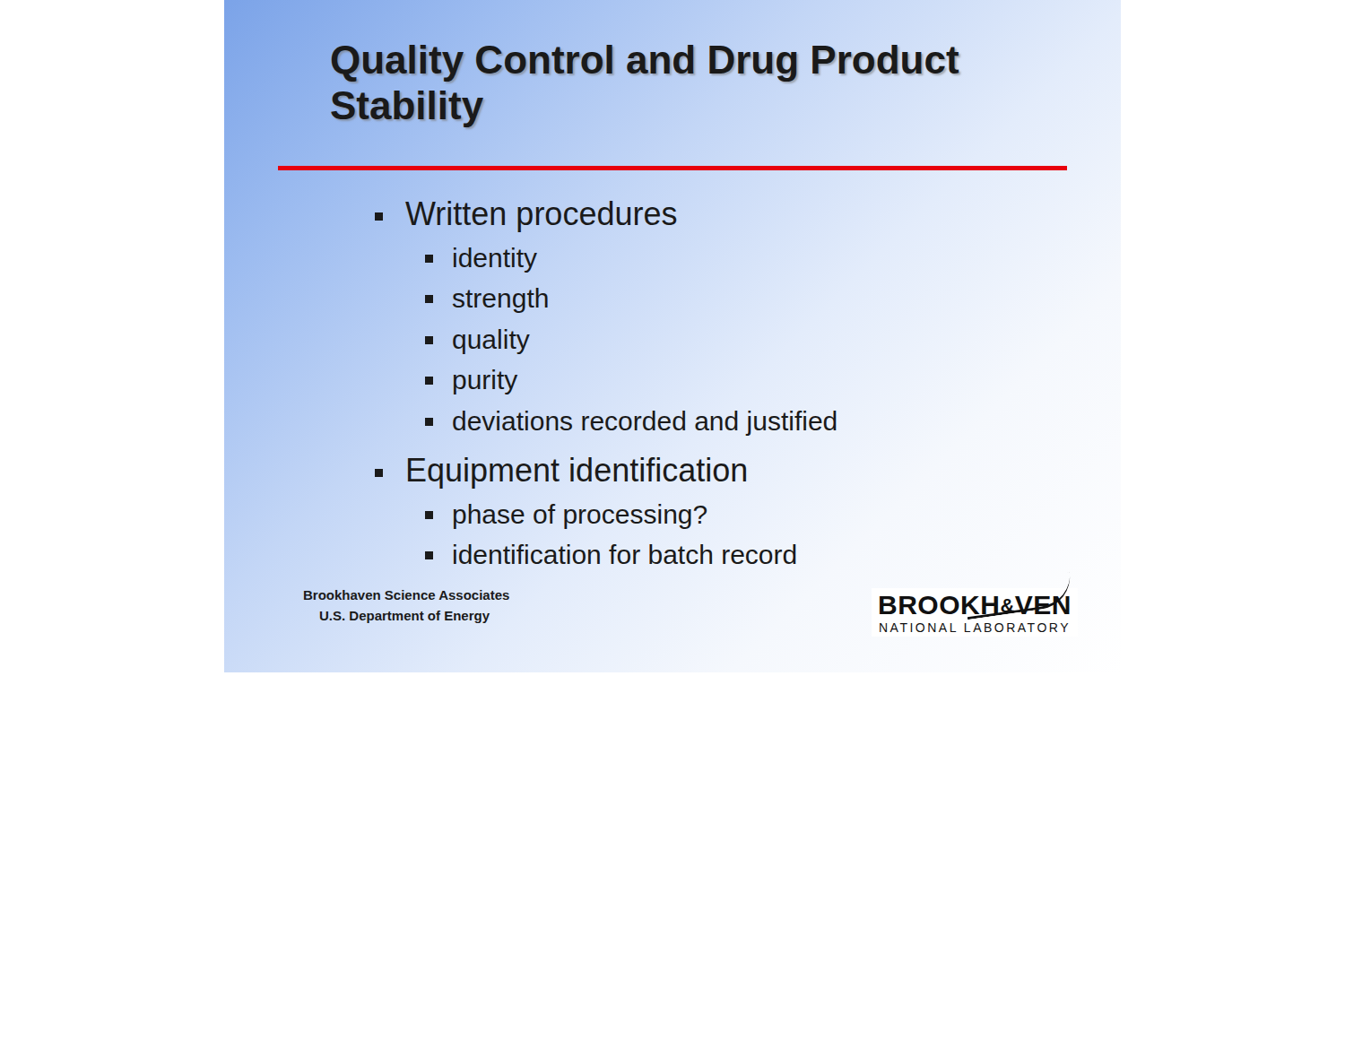Quality Control and Drug Product Stability
Written procedures
identity
strength
quality
purity
deviations recorded and justified
Equipment identification
phase of processing?
identification for batch record
Brookhaven Science Associates
U.S. Department of Energy
BROOKH&VEN
NATIONAL LABORATORY